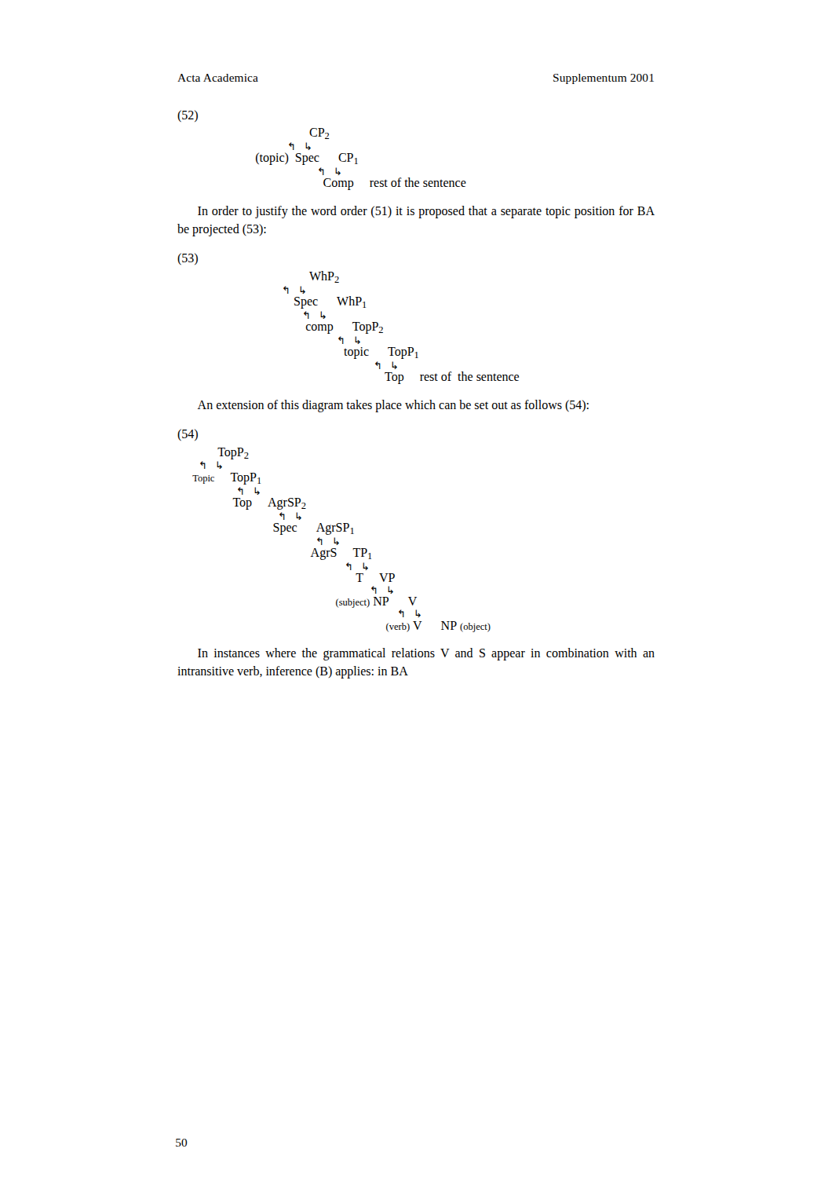Acta Academica Supplementum 2001
(52)
CP2 ↰ ↳ (topic) Spec CP1 ↰ ↳ Comp rest of the sentence
In order to justify the word order (51) it is proposed that a separate topic position for BA be projected (53):
(53)
WhP2 ↰ ↳ Spec WhP1 ↰ ↳ comp TopP2 ↰ ↳ topic TopP1 ↰ ↳ Top rest of the sentence
An extension of this diagram takes place which can be set out as follows (54):
(54)
TopP2 ↰ ↳ Topic TopP1 ↰ ↳ Top AgrSP2 ↰ ↳ Spec AgrSP1 ↰ ↳ AgrS TP1 ↰ ↳ T VP ↰ ↳ (subject) NP V ↰ ↳ (verb) V NP (object)
In instances where the grammatical relations V and S appear in combination with an intransitive verb, inference (B) applies: in BA
50